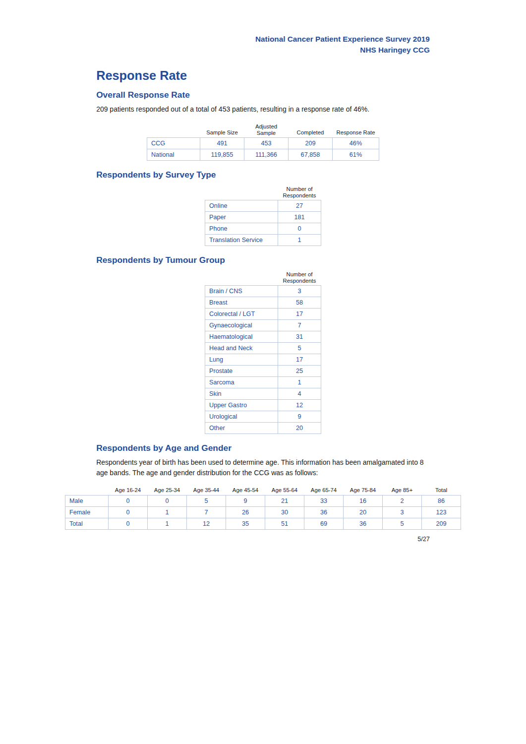National Cancer Patient Experience Survey 2019
NHS Haringey CCG
Response Rate
Overall Response Rate
209 patients responded out of a total of 453 patients, resulting in a response rate of 46%.
| | Sample Size | Adjusted Sample | Completed | Response Rate |
| --- | --- | --- | --- | --- |
| CCG | 491 | 453 | 209 | 46% |
| National | 119,855 | 111,366 | 67,858 | 61% |
Respondents by Survey Type
| | Number of Respondents |
| --- | --- |
| Online | 27 |
| Paper | 181 |
| Phone | 0 |
| Translation Service | 1 |
Respondents by Tumour Group
| | Number of Respondents |
| --- | --- |
| Brain / CNS | 3 |
| Breast | 58 |
| Colorectal / LGT | 17 |
| Gynaecological | 7 |
| Haematological | 31 |
| Head and Neck | 5 |
| Lung | 17 |
| Prostate | 25 |
| Sarcoma | 1 |
| Skin | 4 |
| Upper Gastro | 12 |
| Urological | 9 |
| Other | 20 |
Respondents by Age and Gender
Respondents year of birth has been used to determine age. This information has been amalgamated into 8 age bands. The age and gender distribution for the CCG was as follows:
| | Age 16-24 | Age 25-34 | Age 35-44 | Age 45-54 | Age 55-64 | Age 65-74 | Age 75-84 | Age 85+ | Total |
| --- | --- | --- | --- | --- | --- | --- | --- | --- | --- |
| Male | 0 | 0 | 5 | 9 | 21 | 33 | 16 | 2 | 86 |
| Female | 0 | 1 | 7 | 26 | 30 | 36 | 20 | 3 | 123 |
| Total | 0 | 1 | 12 | 35 | 51 | 69 | 36 | 5 | 209 |
5/27